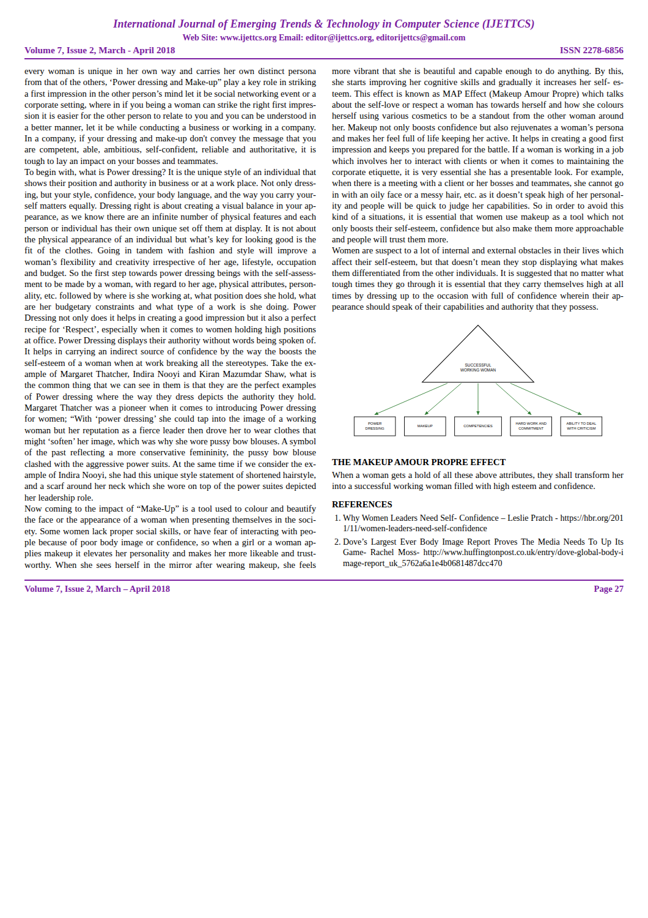International Journal of Emerging Trends & Technology in Computer Science (IJETTCS)
Web Site: www.ijettcs.org Email: editor@ijettcs.org, editorijettcs@gmail.com
Volume 7, Issue 2, March - April 2018 ISSN 2278-6856
every woman is unique in her own way and carries her own distinct persona from that of the others, ‘Power dressing and Make-up” play a key role in striking a first impression in the other person’s mind let it be social networking event or a corporate setting, where in if you being a woman can strike the right first impression it is easier for the other person to relate to you and you can be understood in a better manner, let it be while conducting a business or working in a company. In a company, if your dressing and make-up don't convey the message that you are competent, able, ambitious, self-confident, reliable and authoritative, it is tough to lay an impact on your bosses and teammates.
To begin with, what is Power dressing? It is the unique style of an individual that shows their position and authority in business or at a work place. Not only dressing, but your style, confidence, your body language, and the way you carry yourself matters equally. Dressing right is about creating a visual balance in your appearance, as we know there are an infinite number of physical features and each person or individual has their own unique set off them at display. It is not about the physical appearance of an individual but what’s key for looking good is the fit of the clothes. Going in tandem with fashion and style will improve a woman’s flexibility and creativity irrespective of her age, lifestyle, occupation and budget. So the first step towards power dressing beings with the self-assessment to be made by a woman, with regard to her age, physical attributes, personality, etc. followed by where is she working at, what position does she hold, what are her budgetary constraints and what type of a work is she doing. Power Dressing not only does it helps in creating a good impression but it also a perfect recipe for ‘Respect’, especially when it comes to women holding high positions at office. Power Dressing displays their authority without words being spoken of. It helps in carrying an indirect source of confidence by the way the boosts the self-esteem of a woman when at work breaking all the stereotypes. Take the example of Margaret Thatcher, Indira Nooyi and Kiran Mazumdar Shaw, what is the common thing that we can see in them is that they are the perfect examples of Power dressing where the way they dress depicts the authority they hold. Margaret Thatcher was a pioneer when it comes to introducing Power dressing for women; “With ‘power dressing’ she could tap into the image of a working woman but her reputation as a fierce leader then drove her to wear clothes that might ‘soften’ her image, which was why she wore pussy bow blouses. A symbol of the past reflecting a more conservative femininity, the pussy bow blouse clashed with the aggressive power suits. At the same time if we consider the example of Indira Nooyi, she had this unique style statement of shortened hairstyle, and a scarf around her neck which she wore on top of the power suites depicted her leadership role.
Now coming to the impact of “Make-Up” is a tool used to colour and beautify the face or the appearance of a woman when presenting themselves in the society. Some women lack proper social skills, or have fear of interacting with people because of poor body image or confidence, so when a girl or a woman applies makeup it elevates her personality and makes her more likeable and trustworthy. When she sees herself in the mirror after wearing makeup, she feels more vibrant that she is beautiful and capable enough to do anything. By this, she starts improving her cognitive skills and gradually it increases her self- esteem. This effect is known as MAP Effect (Makeup Amour Propre) which talks about the self-love or respect a woman has towards herself and how she colours herself using various cosmetics to be a standout from the other woman around her. Makeup not only boosts confidence but also rejuvenates a woman’s persona and makes her feel full of life keeping her active. It helps in creating a good first impression and keeps you prepared for the battle. If a woman is working in a job which involves her to interact with clients or when it comes to maintaining the corporate etiquette, it is very essential she has a presentable look. For example, when there is a meeting with a client or her bosses and teammates, she cannot go in with an oily face or a messy hair, etc. as it doesn’t speak high of her personality and people will be quick to judge her capabilities. So in order to avoid this kind of a situations, it is essential that women use makeup as a tool which not only boosts their self-esteem, confidence but also make them more approachable and people will trust them more.
Women are suspect to a lot of internal and external obstacles in their lives which affect their self-esteem, but that doesn’t mean they stop displaying what makes them differentiated from the other individuals. It is suggested that no matter what tough times they go through it is essential that they carry themselves high at all times by dressing up to the occasion with full of confidence wherein their appearance should speak of their capabilities and authority that they possess.
SUCCESSFUL WORKING WOMAN POWER DRESSING MAKEUP COMPETENCIES HARD WORK AND COMMITMENT ABILITY TO DEAL WITH CRITICISM
The Makeup Amour Propre Effect
When a woman gets a hold of all these above attributes, they shall transform her into a successful working woman filled with high esteem and confidence.
References
Why Women Leaders Need Self- Confidence – Leslie Pratch - https://hbr.org/2011/11/women-leaders-need-self-confidence
Dove’s Largest Ever Body Image Report Proves The Media Needs To Up Its Game- Rachel Moss- http://www.huffingtonpost.co.uk/entry/dove-global-body-image-report_uk_5762a6a1e4b0681487dcc470
Volume 7, Issue 2, March – April 2018 Page 27